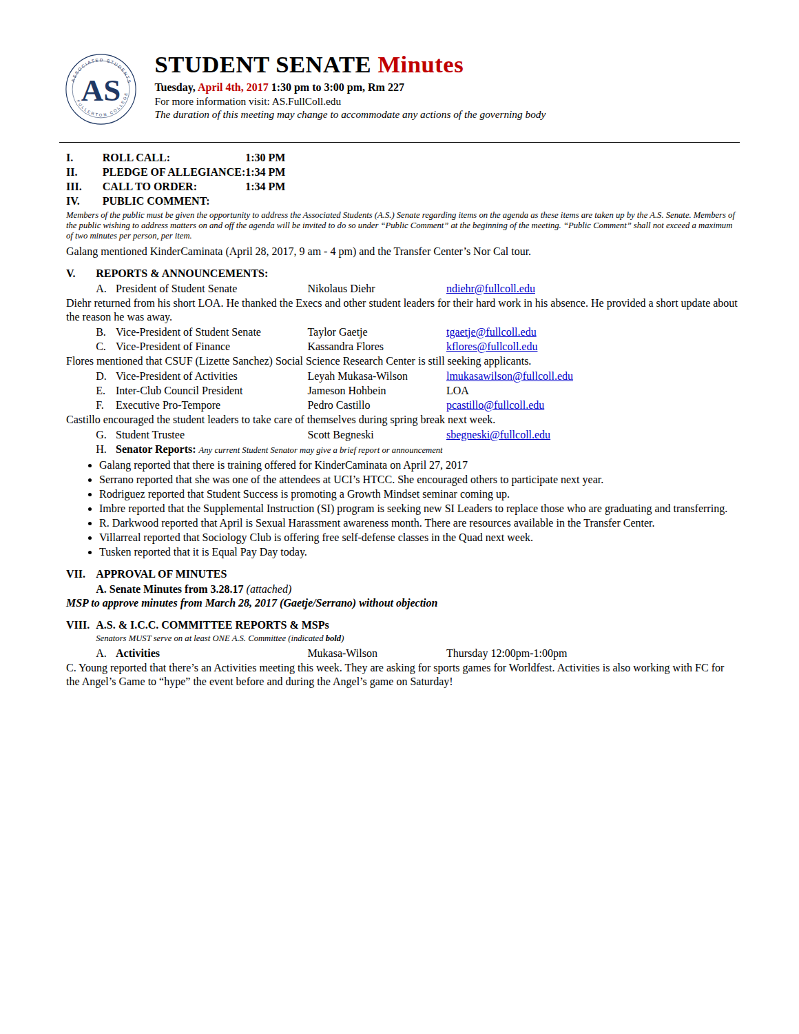ASSOCIATED STUDENTS FULLERTON COLLEGE AS
STUDENT SENATE Minutes
Tuesday, April 4th, 2017 1:30 pm to 3:00 pm, Rm 227
For more information visit: AS.FullColl.edu
The duration of this meeting may change to accommodate any actions of the governing body
| I. | ROLL CALL: | 1:30 PM |
| II. | PLEDGE OF ALLEGIANCE: | 1:34 PM |
| III. | CALL TO ORDER: | 1:34 PM |
| IV. | PUBLIC COMMENT: |
Members of the public must be given the opportunity to address the Associated Students (A.S.) Senate regarding items on the agenda as these items are taken up by the A.S. Senate. Members of the public wishing to address matters on and off the agenda will be invited to do so under “Public Comment” at the beginning of the meeting. “Public Comment” shall not exceed a maximum of two minutes per person, per item.
Galang mentioned KinderCaminata (April 28, 2017, 9 am - 4 pm) and the Transfer Center’s Nor Cal tour.
V. REPORTS & ANNOUNCEMENTS:
| A. | President of Student Senate | Nikolaus Diehr | ndiehr@fullcoll.edu |
Diehr returned from his short LOA. He thanked the Execs and other student leaders for their hard work in his absence. He provided a short update about the reason he was away.
| B. | Vice-President of Student Senate | Taylor Gaetje | tgaetje@fullcoll.edu |
| C. | Vice-President of Finance | Kassandra Flores | kflores@fullcoll.edu |
Flores mentioned that CSUF (Lizette Sanchez) Social Science Research Center is still seeking applicants.
| D. | Vice-President of Activities | Leyah Mukasa-Wilson | lmukasawilson@fullcoll.edu |
| E. | Inter-Club Council President | Jameson Hohbein | LOA |
| F. | Executive Pro-Tempore | Pedro Castillo | pcastillo@fullcoll.edu |
Castillo encouraged the student leaders to take care of themselves during spring break next week.
| G. | Student Trustee | Scott Begneski | sbegneski@fullcoll.edu |
| H. | Senator Reports: Any current Student Senator may give a brief report or announcement |
Galang reported that there is training offered for KinderCaminata on April 27, 2017
Serrano reported that she was one of the attendees at UCI’s HTCC. She encouraged others to participate next year.
Rodriguez reported that Student Success is promoting a Growth Mindset seminar coming up.
Imbre reported that the Supplemental Instruction (SI) program is seeking new SI Leaders to replace those who are graduating and transferring.
R. Darkwood reported that April is Sexual Harassment awareness month. There are resources available in the Transfer Center.
Villarreal reported that Sociology Club is offering free self-defense classes in the Quad next week.
Tusken reported that it is Equal Pay Day today.
VII. APPROVAL OF MINUTES
A. Senate Minutes from 3.28.17 (attached)
MSP to approve minutes from March 28, 2017 (Gaetje/Serrano) without objection
VIII. A.S. & I.C.C. COMMITTEE REPORTS & MSPs
Senators MUST serve on at least ONE A.S. Committee (indicated bold)
| A. | Activities | Mukasa-Wilson | Thursday 12:00pm-1:00pm |
C. Young reported that there’s an Activities meeting this week. They are asking for sports games for Worldfest. Activities is also working with FC for the Angel’s Game to “hype” the event before and during the Angel’s game on Saturday!